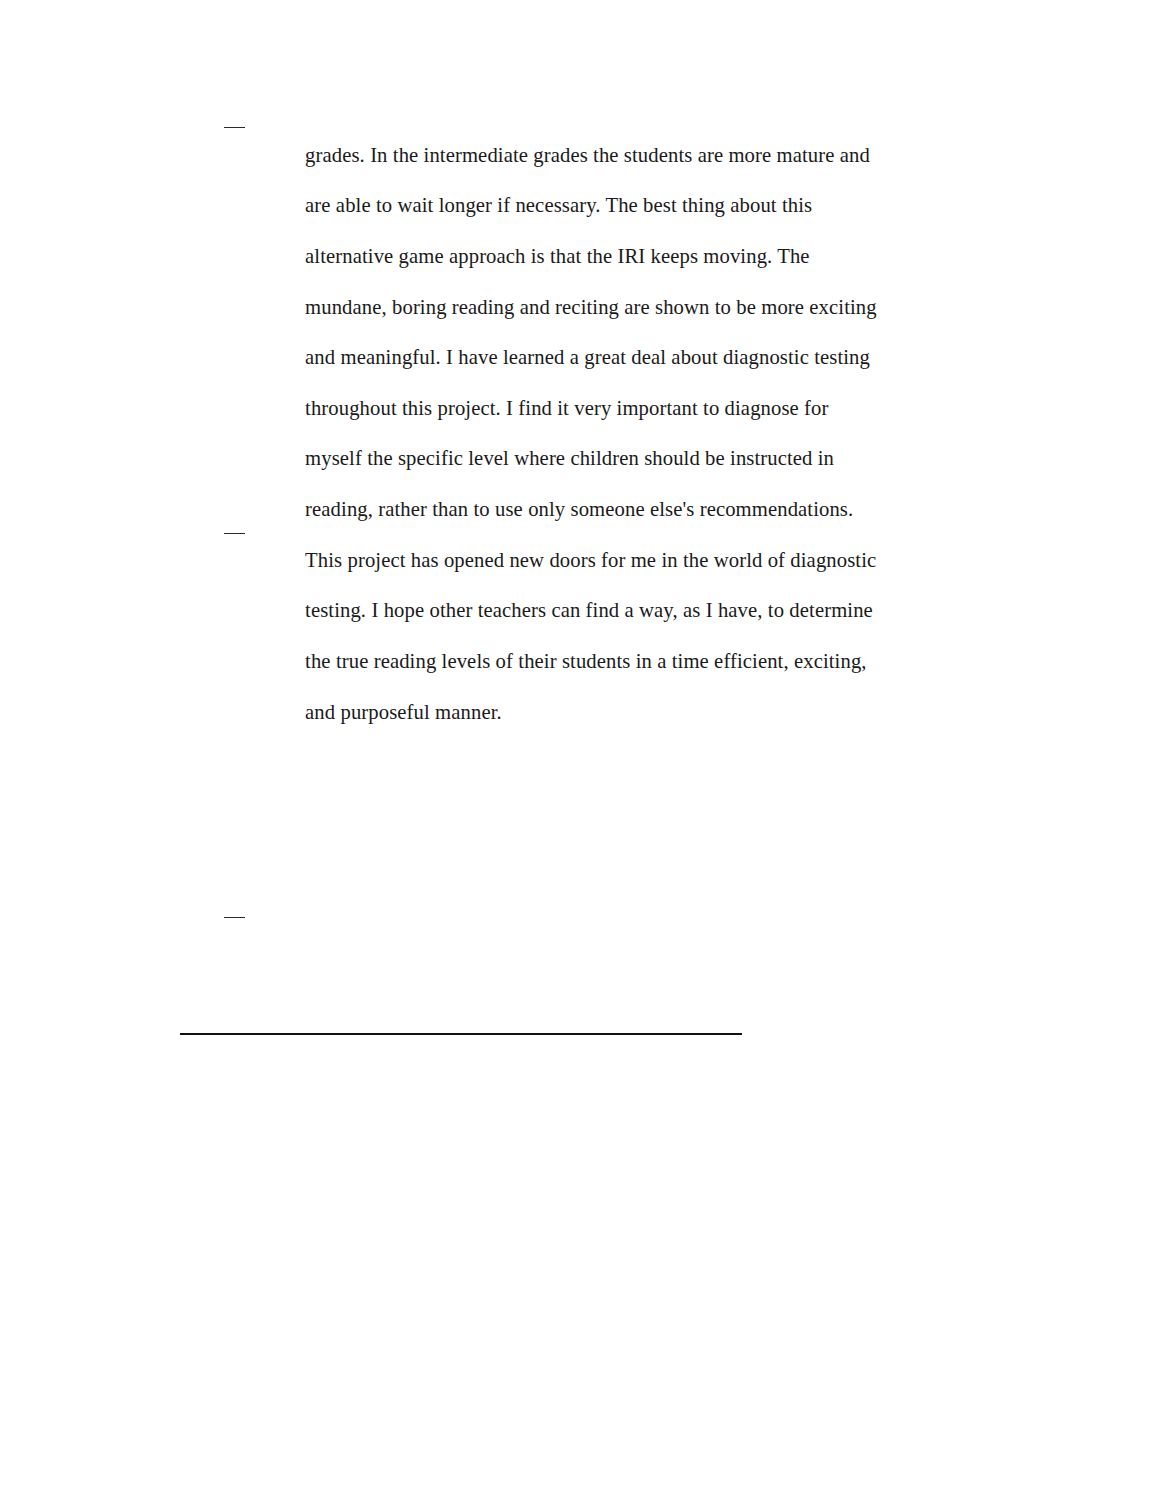grades. In the intermediate grades the students are more mature and are able to wait longer if necessary. The best thing about this alternative game approach is that the IRI keeps moving. The mundane, boring reading and reciting are shown to be more exciting and meaningful. I have learned a great deal about diagnostic testing throughout this project. I find it very important to diagnose for myself the specific level where children should be instructed in reading, rather than to use only someone else's recommendations. This project has opened new doors for me in the world of diagnostic testing. I hope other teachers can find a way, as I have, to determine the true reading levels of their students in a time efficient, exciting, and purposeful manner.